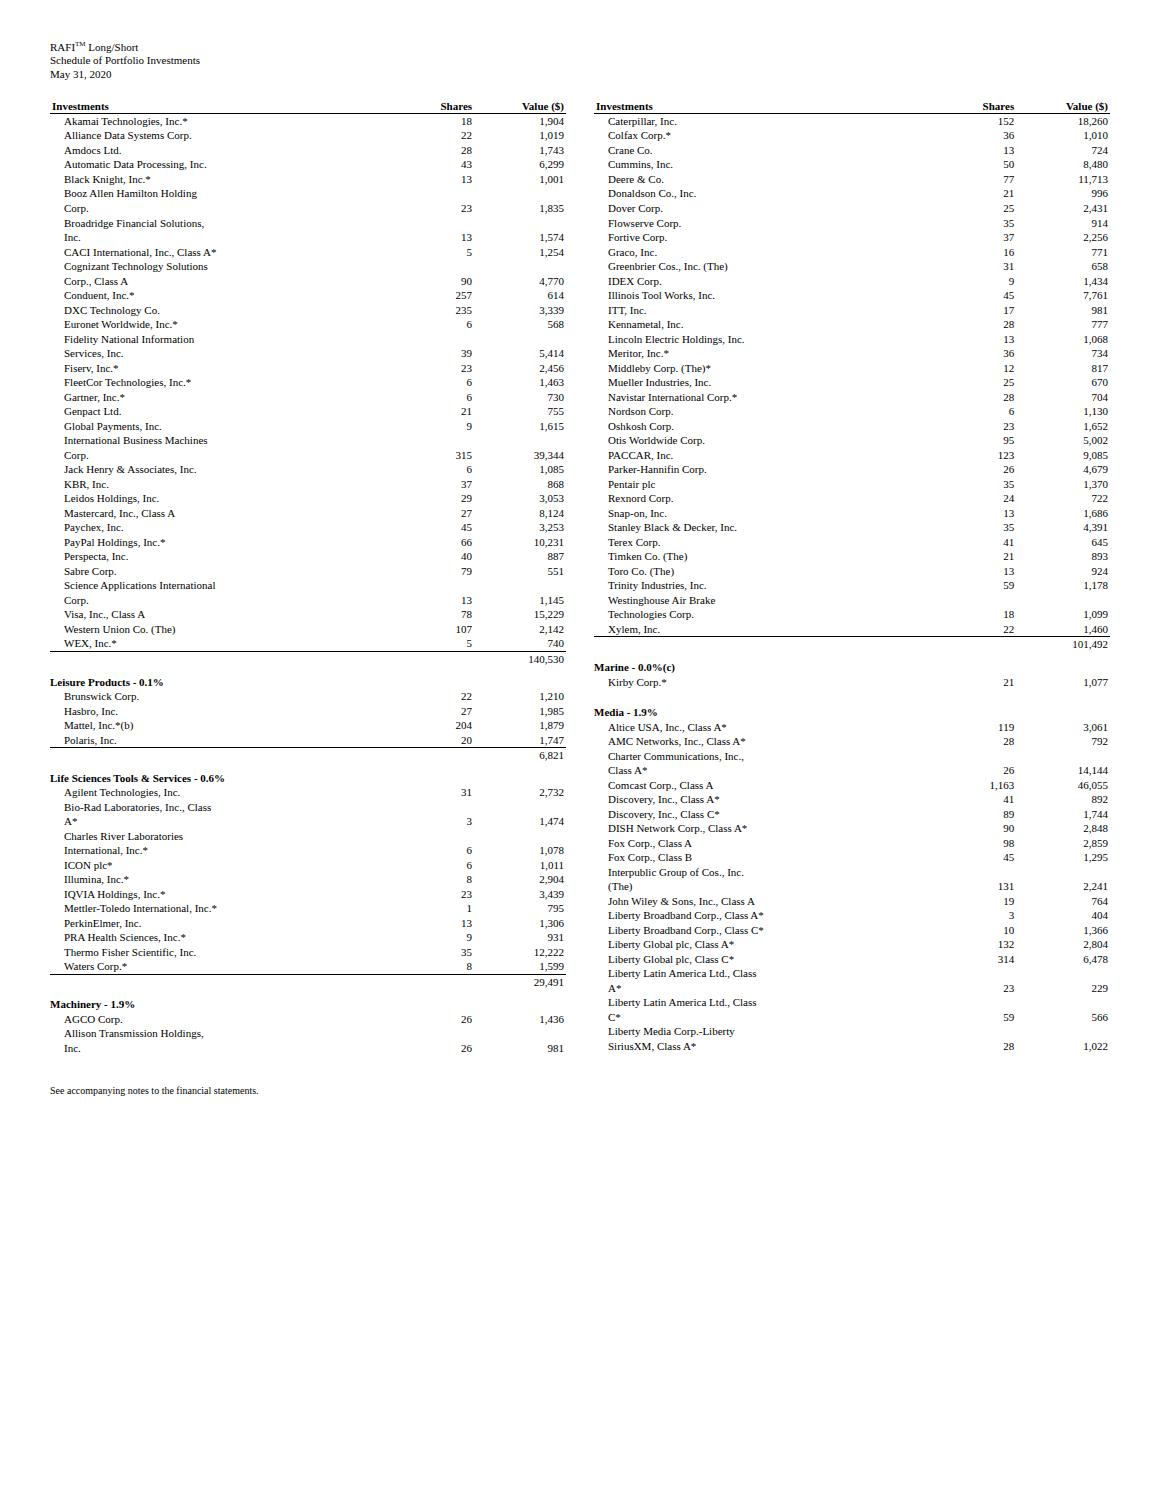RAFITM Long/Short
Schedule of Portfolio Investments
May 31, 2020
| Investments | Shares | Value ($) |
| --- | --- | --- |
| Akamai Technologies, Inc.* | 18 | 1,904 |
| Alliance Data Systems Corp. | 22 | 1,019 |
| Amdocs Ltd. | 28 | 1,743 |
| Automatic Data Processing, Inc. | 43 | 6,299 |
| Black Knight, Inc.* | 13 | 1,001 |
| Booz Allen Hamilton Holding | | |
| Corp. | 23 | 1,835 |
| Broadridge Financial Solutions, | | |
| Inc. | 13 | 1,574 |
| CACI International, Inc., Class A* | 5 | 1,254 |
| Cognizant Technology Solutions | | |
| Corp., Class A | 90 | 4,770 |
| Conduent, Inc.* | 257 | 614 |
| DXC Technology Co. | 235 | 3,339 |
| Euronet Worldwide, Inc.* | 6 | 568 |
| Fidelity National Information | | |
| Services, Inc. | 39 | 5,414 |
| Fiserv, Inc.* | 23 | 2,456 |
| FleetCor Technologies, Inc.* | 6 | 1,463 |
| Gartner, Inc.* | 6 | 730 |
| Genpact Ltd. | 21 | 755 |
| Global Payments, Inc. | 9 | 1,615 |
| International Business Machines | | |
| Corp. | 315 | 39,344 |
| Jack Henry & Associates, Inc. | 6 | 1,085 |
| KBR, Inc. | 37 | 868 |
| Leidos Holdings, Inc. | 29 | 3,053 |
| Mastercard, Inc., Class A | 27 | 8,124 |
| Paychex, Inc. | 45 | 3,253 |
| PayPal Holdings, Inc.* | 66 | 10,231 |
| Perspecta, Inc. | 40 | 887 |
| Sabre Corp. | 79 | 551 |
| Science Applications International | | |
| Corp. | 13 | 1,145 |
| Visa, Inc., Class A | 78 | 15,229 |
| Western Union Co. (The) | 107 | 2,142 |
| WEX, Inc.* | 5 | 740 |
| | | 140,530 |
| Leisure Products - 0.1% | | |
| Brunswick Corp. | 22 | 1,210 |
| Hasbro, Inc. | 27 | 1,985 |
| Mattel, Inc.*(b) | 204 | 1,879 |
| Polaris, Inc. | 20 | 1,747 |
| | | 6,821 |
| Life Sciences Tools & Services - 0.6% | | |
| Agilent Technologies, Inc. | 31 | 2,732 |
| Bio-Rad Laboratories, Inc., Class | | |
| A* | 3 | 1,474 |
| Charles River Laboratories | | |
| International, Inc.* | 6 | 1,078 |
| ICON plc* | 6 | 1,011 |
| Illumina, Inc.* | 8 | 2,904 |
| IQVIA Holdings, Inc.* | 23 | 3,439 |
| Mettler-Toledo International, Inc.* | 1 | 795 |
| PerkinElmer, Inc. | 13 | 1,306 |
| PRA Health Sciences, Inc.* | 9 | 931 |
| Thermo Fisher Scientific, Inc. | 35 | 12,222 |
| Waters Corp.* | 8 | 1,599 |
| | | 29,491 |
| Machinery - 1.9% | | |
| AGCO Corp. | 26 | 1,436 |
| Allison Transmission Holdings, | | |
| Inc. | 26 | 981 |
| Investments | Shares | Value ($) |
| --- | --- | --- |
| Caterpillar, Inc. | 152 | 18,260 |
| Colfax Corp.* | 36 | 1,010 |
| Crane Co. | 13 | 724 |
| Cummins, Inc. | 50 | 8,480 |
| Deere & Co. | 77 | 11,713 |
| Donaldson Co., Inc. | 21 | 996 |
| Dover Corp. | 25 | 2,431 |
| Flowserve Corp. | 35 | 914 |
| Fortive Corp. | 37 | 2,256 |
| Graco, Inc. | 16 | 771 |
| Greenbrier Cos., Inc. (The) | 31 | 658 |
| IDEX Corp. | 9 | 1,434 |
| Illinois Tool Works, Inc. | 45 | 7,761 |
| ITT, Inc. | 17 | 981 |
| Kennametal, Inc. | 28 | 777 |
| Lincoln Electric Holdings, Inc. | 13 | 1,068 |
| Meritor, Inc.* | 36 | 734 |
| Middleby Corp. (The)* | 12 | 817 |
| Mueller Industries, Inc. | 25 | 670 |
| Navistar International Corp.* | 28 | 704 |
| Nordson Corp. | 6 | 1,130 |
| Oshkosh Corp. | 23 | 1,652 |
| Otis Worldwide Corp. | 95 | 5,002 |
| PACCAR, Inc. | 123 | 9,085 |
| Parker-Hannifin Corp. | 26 | 4,679 |
| Pentair plc | 35 | 1,370 |
| Rexnord Corp. | 24 | 722 |
| Snap-on, Inc. | 13 | 1,686 |
| Stanley Black & Decker, Inc. | 35 | 4,391 |
| Terex Corp. | 41 | 645 |
| Timken Co. (The) | 21 | 893 |
| Toro Co. (The) | 13 | 924 |
| Trinity Industries, Inc. | 59 | 1,178 |
| Westinghouse Air Brake | | |
| Technologies Corp. | 18 | 1,099 |
| Xylem, Inc. | 22 | 1,460 |
| | | 101,492 |
| Marine - 0.0%(c) | | |
| Kirby Corp.* | 21 | 1,077 |
| Media - 1.9% | | |
| Altice USA, Inc., Class A* | 119 | 3,061 |
| AMC Networks, Inc., Class A* | 28 | 792 |
| Charter Communications, Inc., | | |
| Class A* | 26 | 14,144 |
| Comcast Corp., Class A | 1,163 | 46,055 |
| Discovery, Inc., Class A* | 41 | 892 |
| Discovery, Inc., Class C* | 89 | 1,744 |
| DISH Network Corp., Class A* | 90 | 2,848 |
| Fox Corp., Class A | 98 | 2,859 |
| Fox Corp., Class B | 45 | 1,295 |
| Interpublic Group of Cos., Inc. | | |
| (The) | 131 | 2,241 |
| John Wiley & Sons, Inc., Class A | 19 | 764 |
| Liberty Broadband Corp., Class A* | 3 | 404 |
| Liberty Broadband Corp., Class C* | 10 | 1,366 |
| Liberty Global plc, Class A* | 132 | 2,804 |
| Liberty Global plc, Class C* | 314 | 6,478 |
| Liberty Latin America Ltd., Class | | |
| A* | 23 | 229 |
| Liberty Latin America Ltd., Class | | |
| C* | 59 | 566 |
| Liberty Media Corp.-Liberty | | |
| SiriusXM, Class A* | 28 | 1,022 |
See accompanying notes to the financial statements.